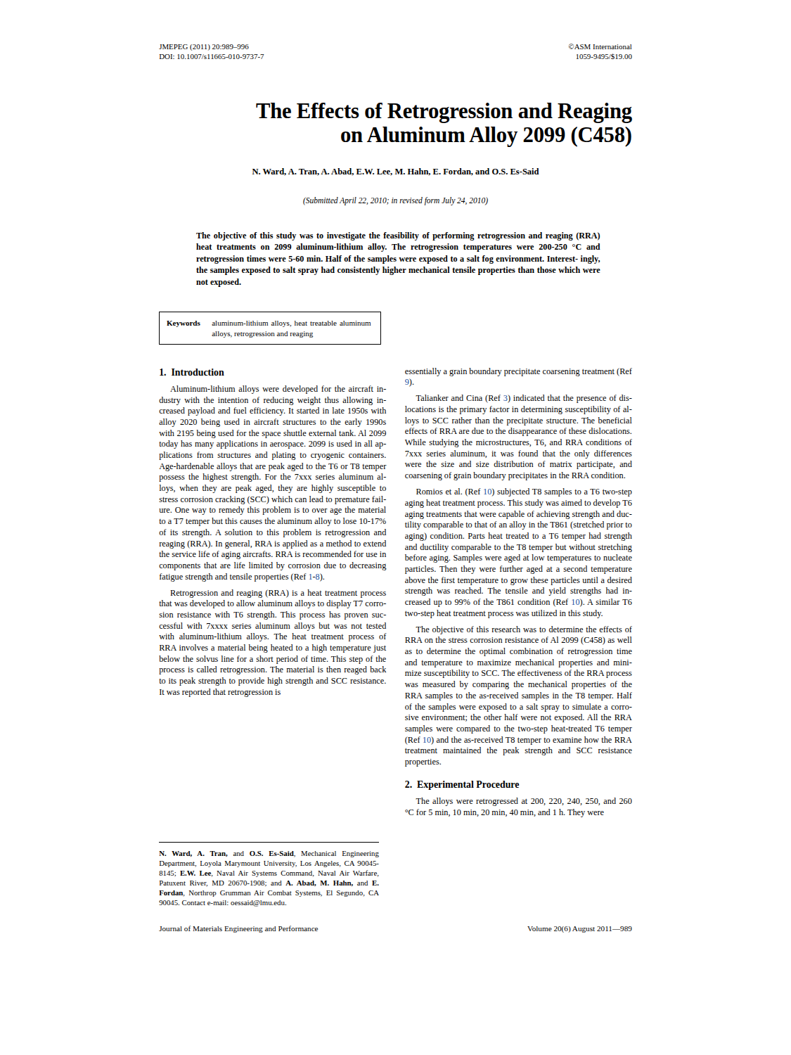JMEPEG (2011) 20:989–996
DOI: 10.1007/s11665-010-9737-7
©ASM International
1059-9495/$19.00
The Effects of Retrogression and Reaging
on Aluminum Alloy 2099 (C458)
N. Ward, A. Tran, A. Abad, E.W. Lee, M. Hahn, E. Fordan, and O.S. Es-Said
(Submitted April 22, 2010; in revised form July 24, 2010)
The objective of this study was to investigate the feasibility of performing retrogression and reaging (RRA) heat treatments on 2099 aluminum-lithium alloy. The retrogression temperatures were 200-250 °C and retrogression times were 5-60 min. Half of the samples were exposed to a salt fog environment. Interest- ingly, the samples exposed to salt spray had consistently higher mechanical tensile properties than those which were not exposed.
Keywords aluminum-lithium alloys, heat treatable aluminum alloys, retrogression and reaging
1. Introduction
Aluminum-lithium alloys were developed for the aircraft industry with the intention of reducing weight thus allowing increased payload and fuel efficiency. It started in late 1950s with alloy 2020 being used in aircraft structures to the early 1990s with 2195 being used for the space shuttle external tank. Al 2099 today has many applications in aerospace. 2099 is used in all applications from structures and plating to cryogenic containers. Age-hardenable alloys that are peak aged to the T6 or T8 temper possess the highest strength. For the 7xxx series aluminum alloys, when they are peak aged, they are highly susceptible to stress corrosion cracking (SCC) which can lead to premature failure. One way to remedy this problem is to over age the material to a T7 temper but this causes the aluminum alloy to lose 10-17% of its strength. A solution to this problem is retrogression and reaging (RRA). In general, RRA is applied as a method to extend the service life of aging aircrafts. RRA is recommended for use in components that are life limited by corrosion due to decreasing fatigue strength and tensile properties (Ref 1-8).
Retrogression and reaging (RRA) is a heat treatment process that was developed to allow aluminum alloys to display T7 corrosion resistance with T6 strength. This process has proven successful with 7xxxx series aluminum alloys but was not tested with aluminum-lithium alloys. The heat treatment process of RRA involves a material being heated to a high temperature just below the solvus line for a short period of time. This step of the process is called retrogression. The material is then reaged back to its peak strength to provide high strength and SCC resistance. It was reported that retrogression is
essentially a grain boundary precipitate coarsening treatment (Ref 9).
Talianker and Cina (Ref 3) indicated that the presence of dislocations is the primary factor in determining susceptibility of alloys to SCC rather than the precipitate structure. The beneficial effects of RRA are due to the disappearance of these dislocations. While studying the microstructures, T6, and RRA conditions of 7xxx series aluminum, it was found that the only differences were the size and size distribution of matrix participate, and coarsening of grain boundary precipitates in the RRA condition.
Romios et al. (Ref 10) subjected T8 samples to a T6 two-step aging heat treatment process. This study was aimed to develop T6 aging treatments that were capable of achieving strength and ductility comparable to that of an alloy in the T861 (stretched prior to aging) condition. Parts heat treated to a T6 temper had strength and ductility comparable to the T8 temper but without stretching before aging. Samples were aged at low temperatures to nucleate particles. Then they were further aged at a second temperature above the first temperature to grow these particles until a desired strength was reached. The tensile and yield strengths had increased up to 99% of the T861 condition (Ref 10). A similar T6 two-step heat treatment process was utilized in this study.
The objective of this research was to determine the effects of RRA on the stress corrosion resistance of Al 2099 (C458) as well as to determine the optimal combination of retrogression time and temperature to maximize mechanical properties and minimize susceptibility to SCC. The effectiveness of the RRA process was measured by comparing the mechanical properties of the RRA samples to the as-received samples in the T8 temper. Half of the samples were exposed to a salt spray to simulate a corrosive environment; the other half were not exposed. All the RRA samples were compared to the two-step heat-treated T6 temper (Ref 10) and the as-received T8 temper to examine how the RRA treatment maintained the peak strength and SCC resistance properties.
2. Experimental Procedure
The alloys were retrogressed at 200, 220, 240, 250, and 260 °C for 5 min, 10 min, 20 min, 40 min, and 1 h. They were
N. Ward, A. Tran, and O.S. Es-Said, Mechanical Engineering Department, Loyola Marymount University, Los Angeles, CA 90045-8145; E.W. Lee, Naval Air Systems Command, Naval Air Warfare, Patuxent River, MD 20670-1908; and A. Abad, M. Hahn, and E. Fordan, Northrop Grumman Air Combat Systems, El Segundo, CA 90045. Contact e-mail: oessaid@lmu.edu.
Journal of Materials Engineering and Performance
Volume 20(6) August 2011—989